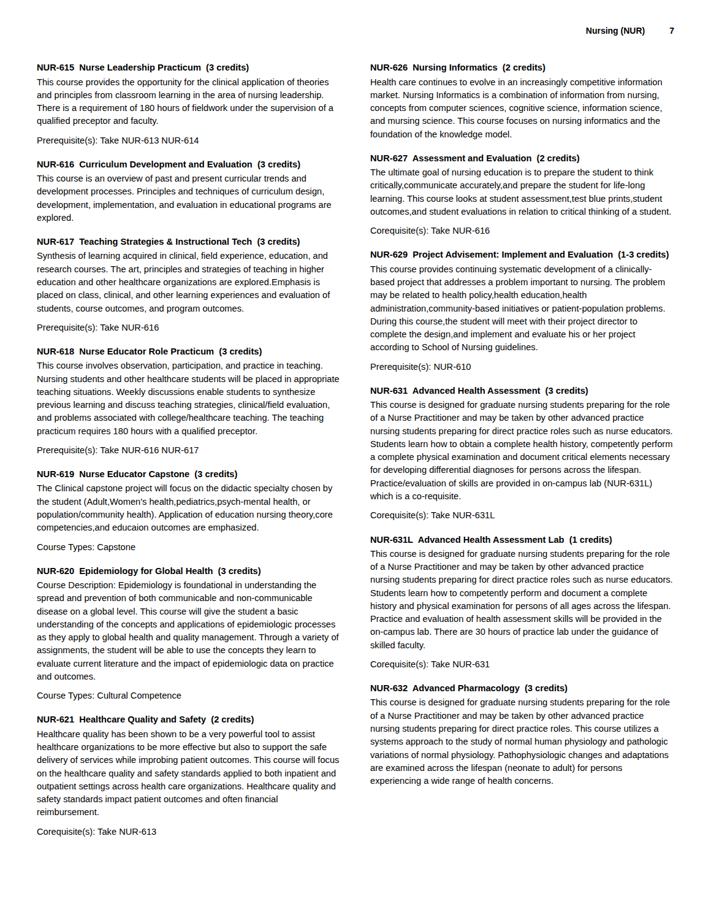Nursing (NUR)7
NUR-615 Nurse Leadership Practicum (3 credits)
This course provides the opportunity for the clinical application of theories and principles from classroom learning in the area of nursing leadership. There is a requirement of 180 hours of fieldwork under the supervision of a qualified preceptor and faculty.
Prerequisite(s): Take NUR-613 NUR-614
NUR-616 Curriculum Development and Evaluation (3 credits)
This course is an overview of past and present curricular trends and development processes. Principles and techniques of curriculum design, development, implementation, and evaluation in educational programs are explored.
NUR-617 Teaching Strategies & Instructional Tech (3 credits)
Synthesis of learning acquired in clinical, field experience, education, and research courses. The art, principles and strategies of teaching in higher education and other healthcare organizations are explored.Emphasis is placed on class, clinical, and other learning experiences and evaluation of students, course outcomes, and program outcomes.
Prerequisite(s): Take NUR-616
NUR-618 Nurse Educator Role Practicum (3 credits)
This course involves observation, participation, and practice in teaching. Nursing students and other healthcare students will be placed in appropriate teaching situations. Weekly discussions enable students to synthesize previous learning and discuss teaching strategies, clinical/field evaluation, and problems associated with college/healthcare teaching. The teaching practicum requires 180 hours with a qualified preceptor.
Prerequisite(s): Take NUR-616 NUR-617
NUR-619 Nurse Educator Capstone (3 credits)
The Clinical capstone project will focus on the didactic specialty chosen by the student (Adult,Women's health,pediatrics,psych-mental health, or population/community health). Application of education nursing theory,core competencies,and educaion outcomes are emphasized.
Course Types: Capstone
NUR-620 Epidemiology for Global Health (3 credits)
Course Description: Epidemiology is foundational in understanding the spread and prevention of both communicable and non-communicable disease on a global level. This course will give the student a basic understanding of the concepts and applications of epidemiologic processes as they apply to global health and quality management. Through a variety of assignments, the student will be able to use the concepts they learn to evaluate current literature and the impact of epidemiologic data on practice and outcomes.
Course Types: Cultural Competence
NUR-621 Healthcare Quality and Safety (2 credits)
Healthcare quality has been shown to be a very powerful tool to assist healthcare organizations to be more effective but also to support the safe delivery of services while improbing patient outcomes. This course will focus on the healthcare quality and safety standards applied to both inpatient and outpatient settings across health care organizations. Healthcare quality and safety standards impact patient outcomes and often financial reimbursement.
Corequisite(s): Take NUR-613
NUR-626 Nursing Informatics (2 credits)
Health care continues to evolve in an increasingly competitive information market. Nursing Informatics is a combination of information from nursing, concepts from computer sciences, cognitive science, information science, and mursing science. This course focuses on nursing informatics and the foundation of the knowledge model.
NUR-627 Assessment and Evaluation (2 credits)
The ultimate goal of nursing education is to prepare the student to think critically,communicate accurately,and prepare the student for life-long learning. This course looks at student assessment,test blue prints,student outcomes,and student evaluations in relation to critical thinking of a student.
Corequisite(s): Take NUR-616
NUR-629 Project Advisement: Implement and Evaluation (1-3 credits)
This course provides continuing systematic development of a clinically-based project that addresses a problem important to nursing. The problem may be related to health policy,health education,health administration,community-based initiatives or patient-population problems. During this course,the student will meet with their project director to complete the design,and implement and evaluate his or her project according to School of Nursing guidelines.
Prerequisite(s): NUR-610
NUR-631 Advanced Health Assessment (3 credits)
This course is designed for graduate nursing students preparing for the role of a Nurse Practitioner and may be taken by other advanced practice nursing students preparing for direct practice roles such as nurse educators. Students learn how to obtain a complete health history, competently perform a complete physical examination and document critical elements necessary for developing differential diagnoses for persons across the lifespan. Practice/evaluation of skills are provided in on-campus lab (NUR-631L) which is a co-requisite.
Corequisite(s): Take NUR-631L
NUR-631L Advanced Health Assessment Lab (1 credits)
This course is designed for graduate nursing students preparing for the role of a Nurse Practitioner and may be taken by other advanced practice nursing students preparing for direct practice roles such as nurse educators. Students learn how to competently perform and document a complete history and physical examination for persons of all ages across the lifespan. Practice and evaluation of health assessment skills will be provided in the on-campus lab. There are 30 hours of practice lab under the guidance of skilled faculty.
Corequisite(s): Take NUR-631
NUR-632 Advanced Pharmacology (3 credits)
This course is designed for graduate nursing students preparing for the role of a Nurse Practitioner and may be taken by other advanced practice nursing students preparing for direct practice roles. This course utilizes a systems approach to the study of normal human physiology and pathologic variations of normal physiology. Pathophysiologic changes and adaptations are examined across the lifespan (neonate to adult) for persons experiencing a wide range of health concerns.